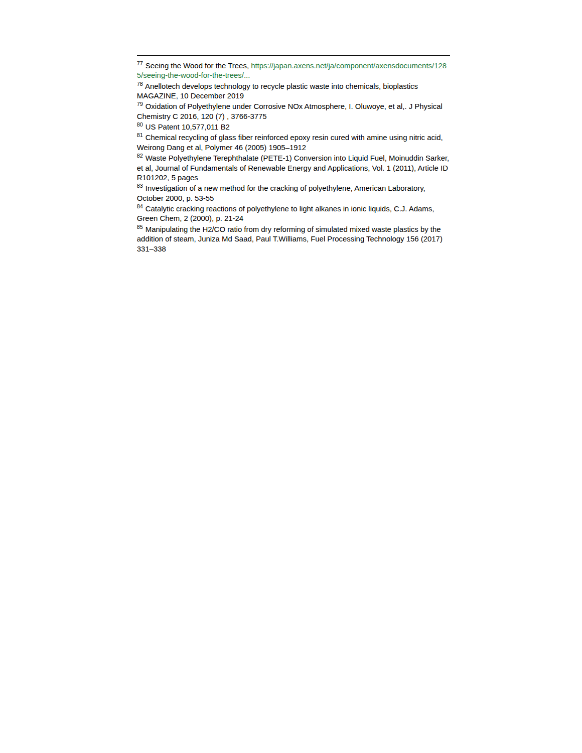77 Seeing the Wood for the Trees, https://japan.axens.net/ja/component/axensdocuments/1285/seeing-the-wood-for-the-trees/...
78 Anellotech develops technology to recycle plastic waste into chemicals, bioplastics MAGAZINE, 10 December 2019
79 Oxidation of Polyethylene under Corrosive NOx Atmosphere, I. Oluwoye, et al,. J Physical Chemistry C 2016, 120 (7) , 3766-3775
80 US Patent 10,577,011 B2
81 Chemical recycling of glass fiber reinforced epoxy resin cured with amine using nitric acid, Weirong Dang et al, Polymer 46 (2005) 1905–1912
82 Waste Polyethylene Terephthalate (PETE-1) Conversion into Liquid Fuel, Moinuddin Sarker, et al, Journal of Fundamentals of Renewable Energy and Applications, Vol. 1 (2011), Article ID R101202, 5 pages
83 Investigation of a new method for the cracking of polyethylene, American Laboratory, October 2000, p. 53-55
84 Catalytic cracking reactions of polyethylene to light alkanes in ionic liquids, C.J. Adams, Green Chem, 2 (2000), p. 21-24
85 Manipulating the H2/CO ratio from dry reforming of simulated mixed waste plastics by the addition of steam, Juniza Md Saad, Paul T.Williams, Fuel Processing Technology 156 (2017) 331–338